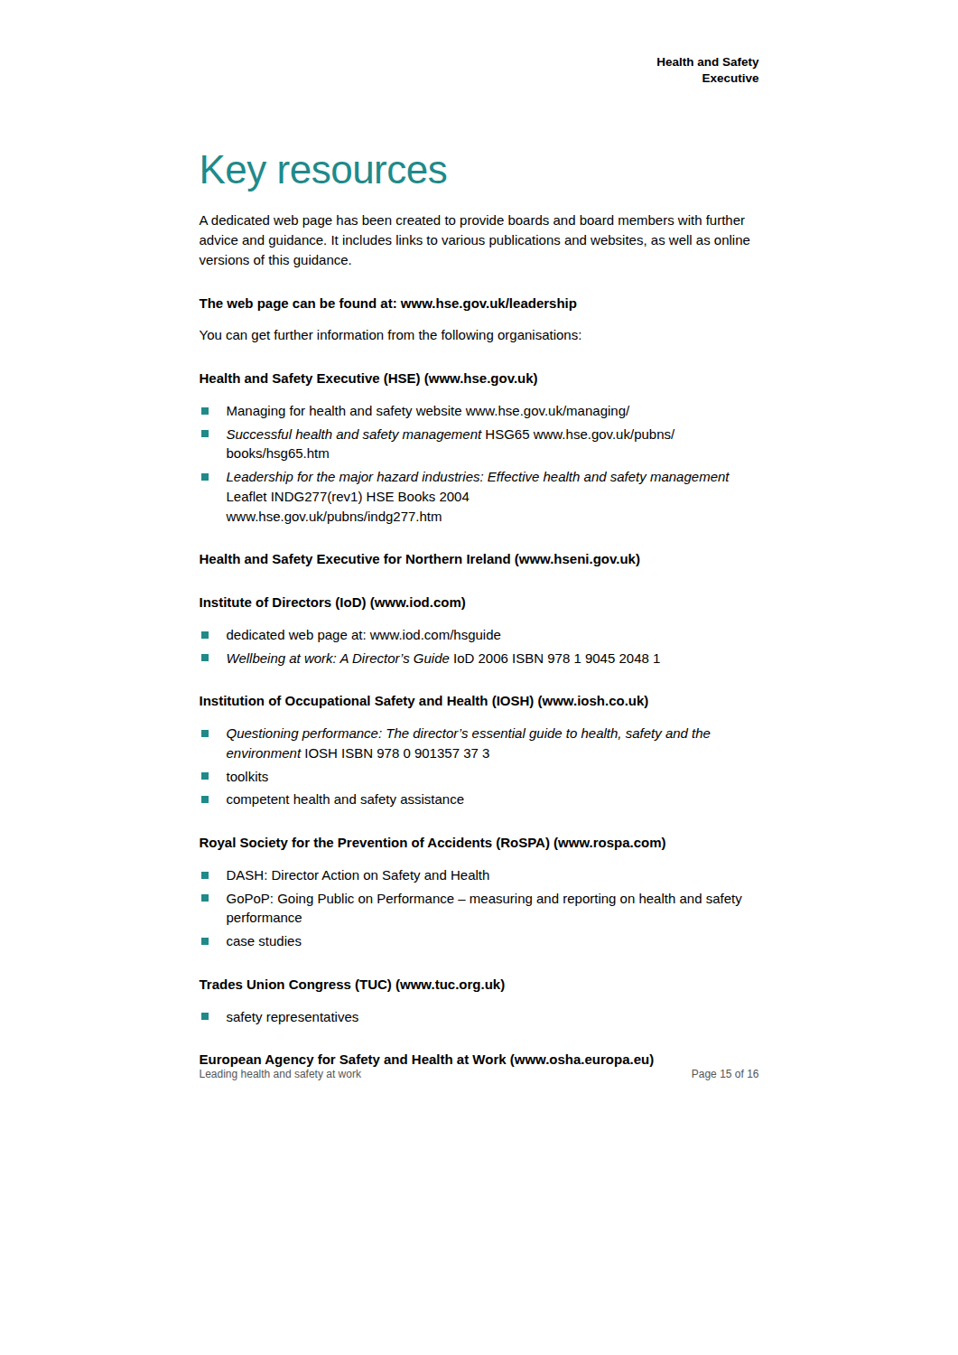Health and Safety
Executive
Key resources
A dedicated web page has been created to provide boards and board members with further advice and guidance. It includes links to various publications and websites, as well as online versions of this guidance.
The web page can be found at: www.hse.gov.uk/leadership
You can get further information from the following organisations:
Health and Safety Executive (HSE) (www.hse.gov.uk)
Managing for health and safety website www.hse.gov.uk/managing/
Successful health and safety management HSG65 www.hse.gov.uk/pubns/
books/hsg65.htm
Leadership for the major hazard industries: Effective health and safety management Leaflet INDG277(rev1) HSE Books 2004
www.hse.gov.uk/pubns/indg277.htm
Health and Safety Executive for Northern Ireland (www.hseni.gov.uk)
Institute of Directors (IoD) (www.iod.com)
dedicated web page at: www.iod.com/hsguide
Wellbeing at work: A Director’s Guide IoD 2006 ISBN 978 1 9045 2048 1
Institution of Occupational Safety and Health (IOSH) (www.iosh.co.uk)
Questioning performance: The director’s essential guide to health, safety and the environment IOSH ISBN 978 0 901357 37 3
toolkits
competent health and safety assistance
Royal Society for the Prevention of Accidents (RoSPA) (www.rospa.com)
DASH: Director Action on Safety and Health
GoPoP: Going Public on Performance – measuring and reporting on health and safety performance
case studies
Trades Union Congress (TUC) (www.tuc.org.uk)
safety representatives
European Agency for Safety and Health at Work (www.osha.europa.eu)
Leading health and safety at work Page 15 of 16